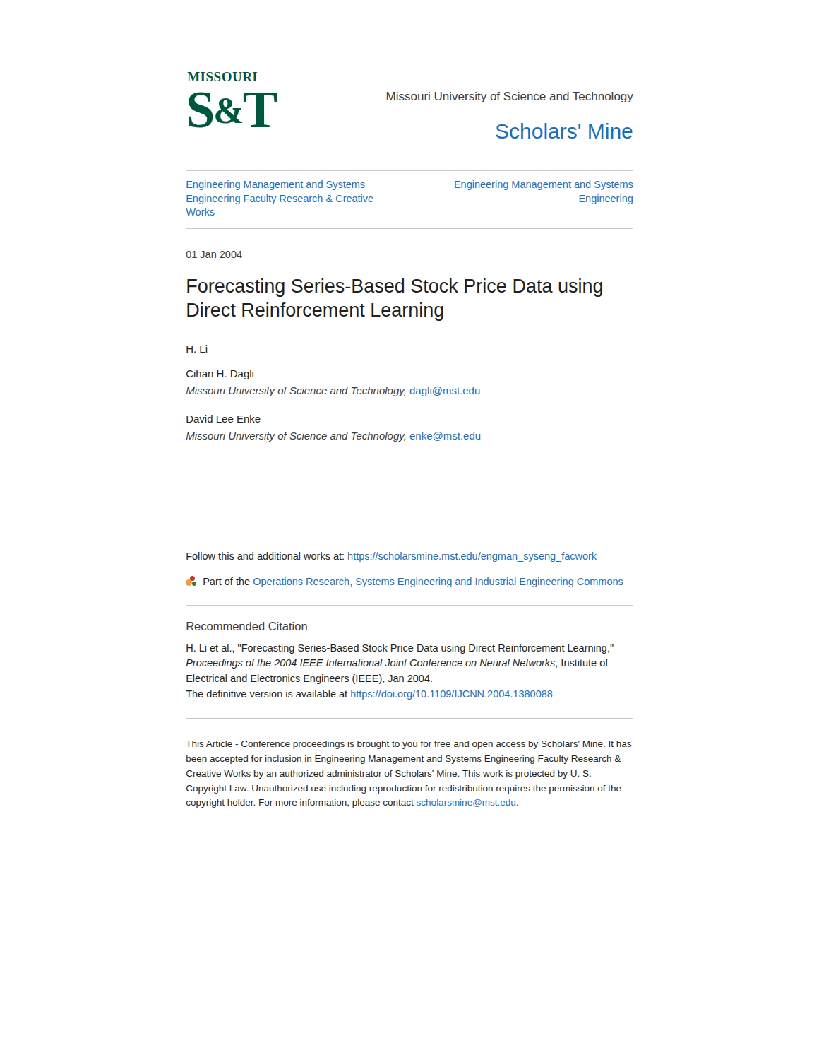MISSOURI
S&T
Missouri University of Science and Technology
Scholars' Mine
Engineering Management and Systems
Engineering Faculty Research & Creative Works
Engineering Management and Systems
Engineering
01 Jan 2004
Forecasting Series-Based Stock Price Data using Direct Reinforcement Learning
H. Li
Cihan H. Dagli
Missouri University of Science and Technology, dagli@mst.edu
David Lee Enke
Missouri University of Science and Technology, enke@mst.edu
Follow this and additional works at: https://scholarsmine.mst.edu/engman_syseng_facwork
Part of the Operations Research, Systems Engineering and Industrial Engineering Commons
Recommended Citation
H. Li et al., "Forecasting Series-Based Stock Price Data using Direct Reinforcement Learning," Proceedings of the 2004 IEEE International Joint Conference on Neural Networks, Institute of Electrical and Electronics Engineers (IEEE), Jan 2004.
The definitive version is available at https://doi.org/10.1109/IJCNN.2004.1380088
This Article - Conference proceedings is brought to you for free and open access by Scholars' Mine. It has been accepted for inclusion in Engineering Management and Systems Engineering Faculty Research & Creative Works by an authorized administrator of Scholars' Mine. This work is protected by U. S. Copyright Law. Unauthorized use including reproduction for redistribution requires the permission of the copyright holder. For more information, please contact scholarsmine@mst.edu.